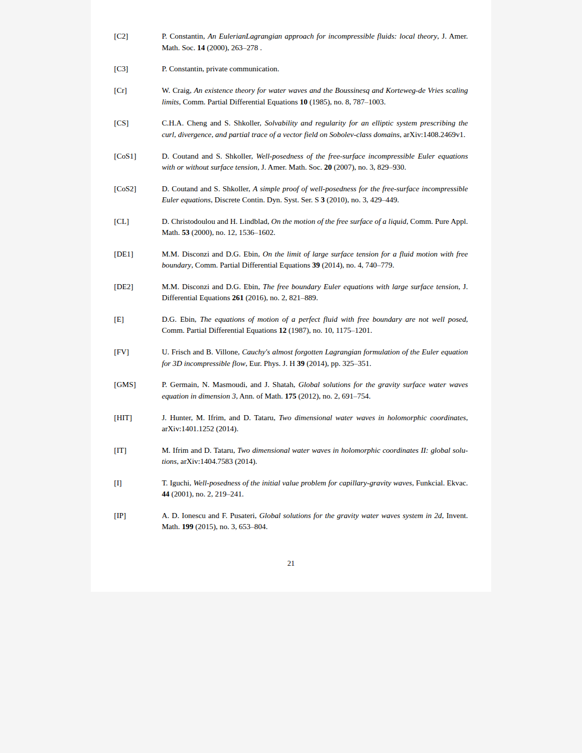[C2]
P. Constantin, An EulerianLagrangian approach for incompressible fluids: local theory, J. Amer. Math. Soc. 14 (2000), 263–278 .
[C3]
P. Constantin, private communication.
[Cr]
W. Craig, An existence theory for water waves and the Boussinesq and Korteweg-de Vries scaling limits, Comm. Partial Differential Equations 10 (1985), no. 8, 787–1003.
[CS]
C.H.A. Cheng and S. Shkoller, Solvability and regularity for an elliptic system prescribing the curl, divergence, and partial trace of a vector field on Sobolev-class domains, arXiv:1408.2469v1.
[CoS1]
D. Coutand and S. Shkoller, Well-posedness of the free-surface incompressible Euler equations with or without surface tension, J. Amer. Math. Soc. 20 (2007), no. 3, 829–930.
[CoS2]
D. Coutand and S. Shkoller, A simple proof of well-posedness for the free-surface incompressible Euler equations, Discrete Contin. Dyn. Syst. Ser. S 3 (2010), no. 3, 429–449.
[CL]
D. Christodoulou and H. Lindblad, On the motion of the free surface of a liquid, Comm. Pure Appl. Math. 53 (2000), no. 12, 1536–1602.
[DE1]
M.M. Disconzi and D.G. Ebin, On the limit of large surface tension for a fluid motion with free boundary, Comm. Partial Differential Equations 39 (2014), no. 4, 740–779.
[DE2]
M.M. Disconzi and D.G. Ebin, The free boundary Euler equations with large surface tension, J. Differential Equations 261 (2016), no. 2, 821–889.
[E]
D.G. Ebin, The equations of motion of a perfect fluid with free boundary are not well posed, Comm. Partial Differential Equations 12 (1987), no. 10, 1175–1201.
[FV]
U. Frisch and B. Villone, Cauchy's almost forgotten Lagrangian formulation of the Euler equation for 3D incompressible flow, Eur. Phys. J. H 39 (2014), pp. 325–351.
[GMS]
P. Germain, N. Masmoudi, and J. Shatah, Global solutions for the gravity surface water waves equation in dimension 3, Ann. of Math. 175 (2012), no. 2, 691–754.
[HIT]
J. Hunter, M. Ifrim, and D. Tataru, Two dimensional water waves in holomorphic coordinates, arXiv:1401.1252 (2014).
[IT]
M. Ifrim and D. Tataru, Two dimensional water waves in holomorphic coordinates II: global solutions, arXiv:1404.7583 (2014).
[I]
T. Iguchi, Well-posedness of the initial value problem for capillary-gravity waves, Funkcial. Ekvac. 44 (2001), no. 2, 219–241.
[IP]
A. D. Ionescu and F. Pusateri, Global solutions for the gravity water waves system in 2d, Invent. Math. 199 (2015), no. 3, 653–804.
21